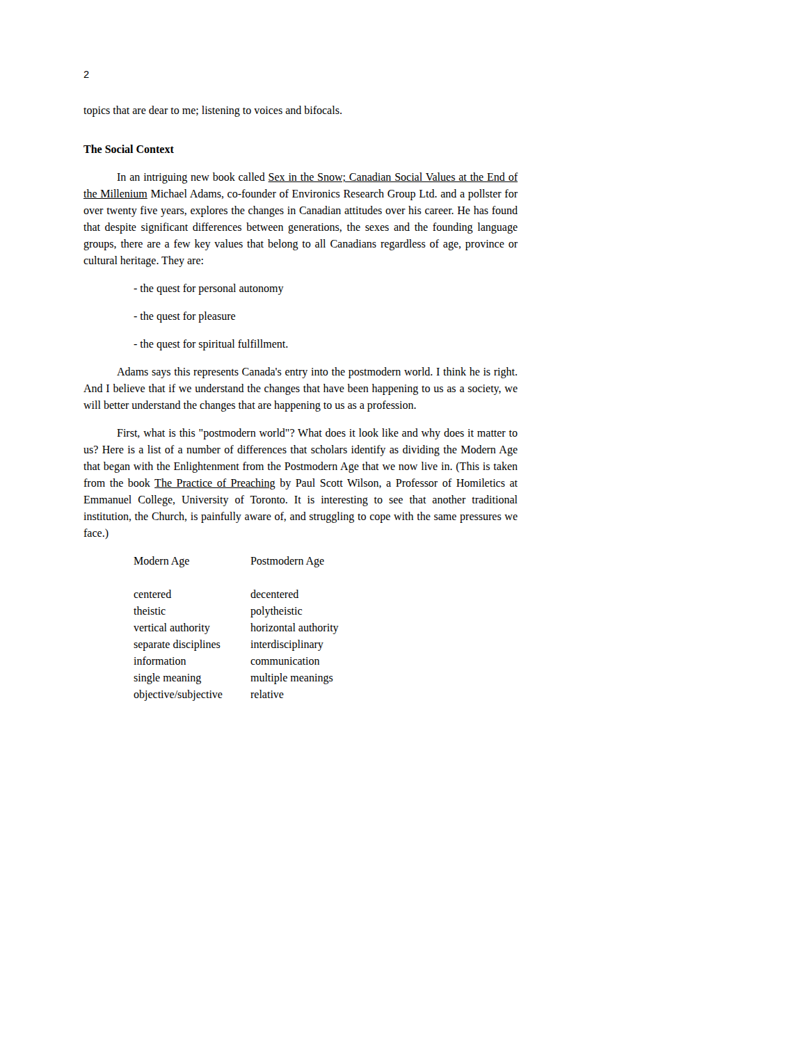2
topics that are dear to me; listening to voices and bifocals.
The Social Context
In an intriguing new book called Sex in the Snow; Canadian Social Values at the End of the Millenium Michael Adams, co-founder of Environics Research Group Ltd. and a pollster for over twenty five years, explores the changes in Canadian attitudes over his career. He has found that despite significant differences between generations, the sexes and the founding language groups, there are a few key values that belong to all Canadians regardless of age, province or cultural heritage. They are:
- the quest for personal autonomy
- the quest for pleasure
- the quest for spiritual fulfillment.
Adams says this represents Canada's entry into the postmodern world. I think he is right. And I believe that if we understand the changes that have been happening to us as a society, we will better understand the changes that are happening to us as a profession.
First, what is this "postmodern world"? What does it look like and why does it matter to us? Here is a list of a number of differences that scholars identify as dividing the Modern Age that began with the Enlightenment from the Postmodern Age that we now live in. (This is taken from the book The Practice of Preaching by Paul Scott Wilson, a Professor of Homiletics at Emmanuel College, University of Toronto. It is interesting to see that another traditional institution, the Church, is painfully aware of, and struggling to cope with the same pressures we face.)
| Modern Age | Postmodern Age |
| --- | --- |
| centered | decentered |
| theistic | polytheistic |
| vertical authority | horizontal authority |
| separate disciplines | interdisciplinary |
| information | communication |
| single meaning | multiple meanings |
| objective/subjective | relative |